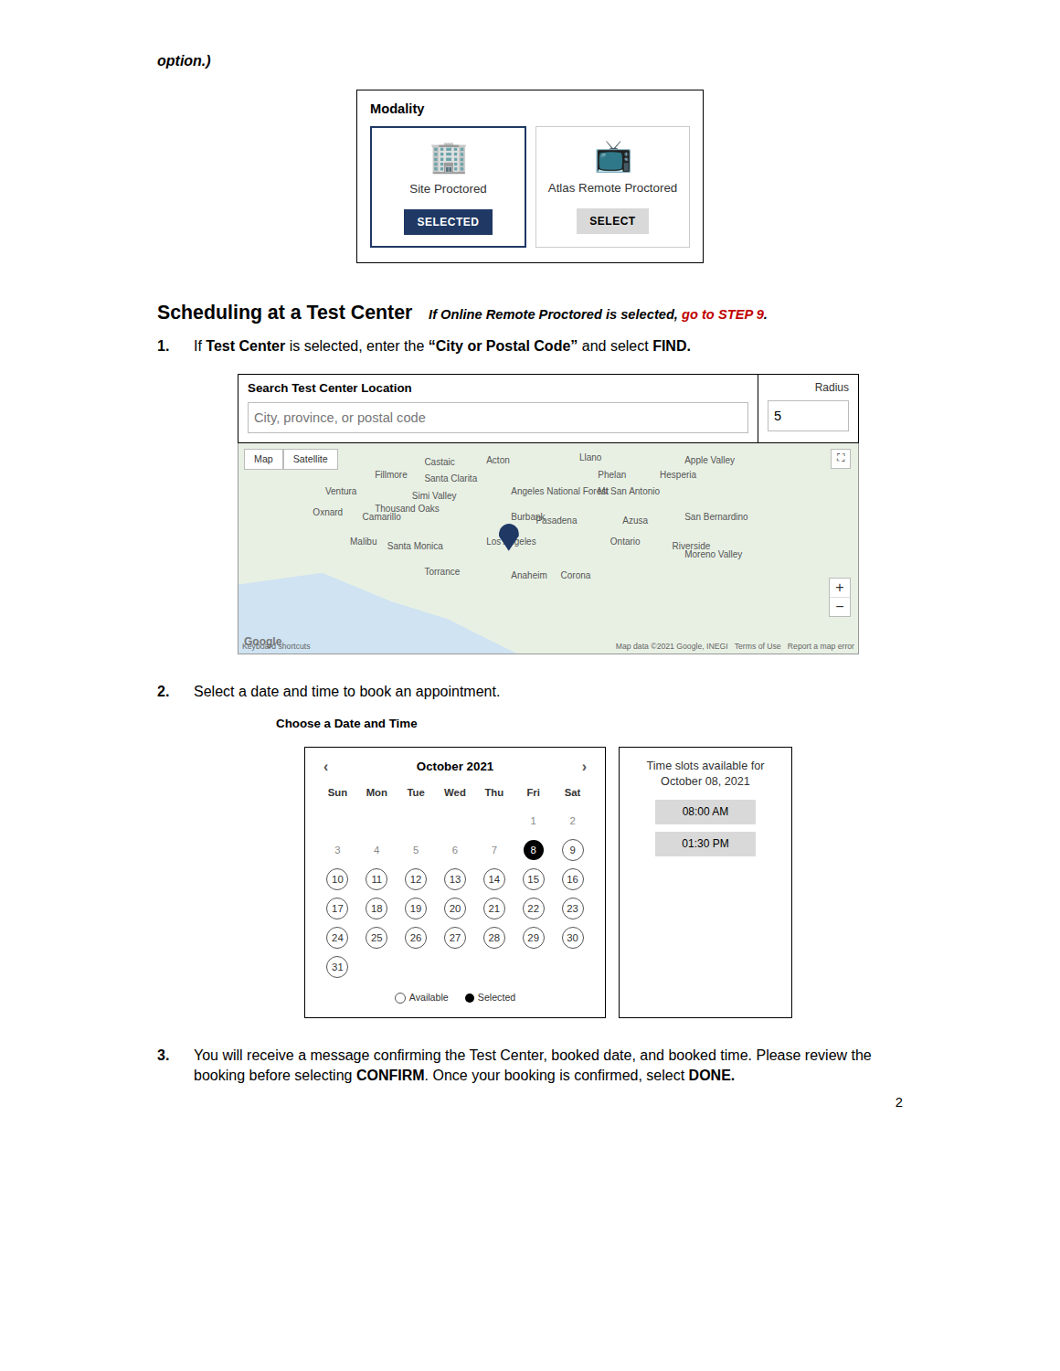option.)
Modality
🏢
Site Proctored
SELECTED
📺
Atlas Remote Proctored
SELECT
Scheduling at a Test Center If Online Remote Proctored is selected, go to STEP 9.
If Test Center is selected, enter the “City or Postal Code” and select FIND.
Search Test Center Location
Radius
Map
Satellite
⛶
+
−
Castaic
Acton
Llano
Apple Valley
Fillmore
Santa Clarita
Phelan
Hesperia
Ventura
Simi Valley
Angeles National Forest
Mt San Antonio
Oxnard
Camarillo
Thousand Oaks
Burbank
Pasadena
Azusa
San Bernardino
Malibu
Santa Monica
Los Angeles
Ontario
Riverside
Moreno Valley
Torrance
Anaheim
Corona
Google
Keyboard shortcuts Map data ©2021 Google, INEGI Terms of Use Report a map error
Select a date and time to book an appointment.
Choose a Date and Time
‹ October 2021 ›
| Sun | Mon | Tue | Wed | Thu | Fri | Sat |
| --- | --- | --- | --- | --- | --- | --- |
| | | | | | 1 | 2 |
| 3 | 4 | 5 | 6 | 7 | 8 | 9 |
| 10 | 11 | 12 | 13 | 14 | 15 | 16 |
| 17 | 18 | 19 | 20 | 21 | 22 | 23 |
| 24 | 25 | 26 | 27 | 28 | 29 | 30 |
| 31 | | | | | | |
Available Selected
Time slots available for
October 08, 2021
08:00 AM
01:30 PM
You will receive a message confirming the Test Center, booked date, and booked time. Please review the booking before selecting CONFIRM. Once your booking is confirmed, select DONE.
2